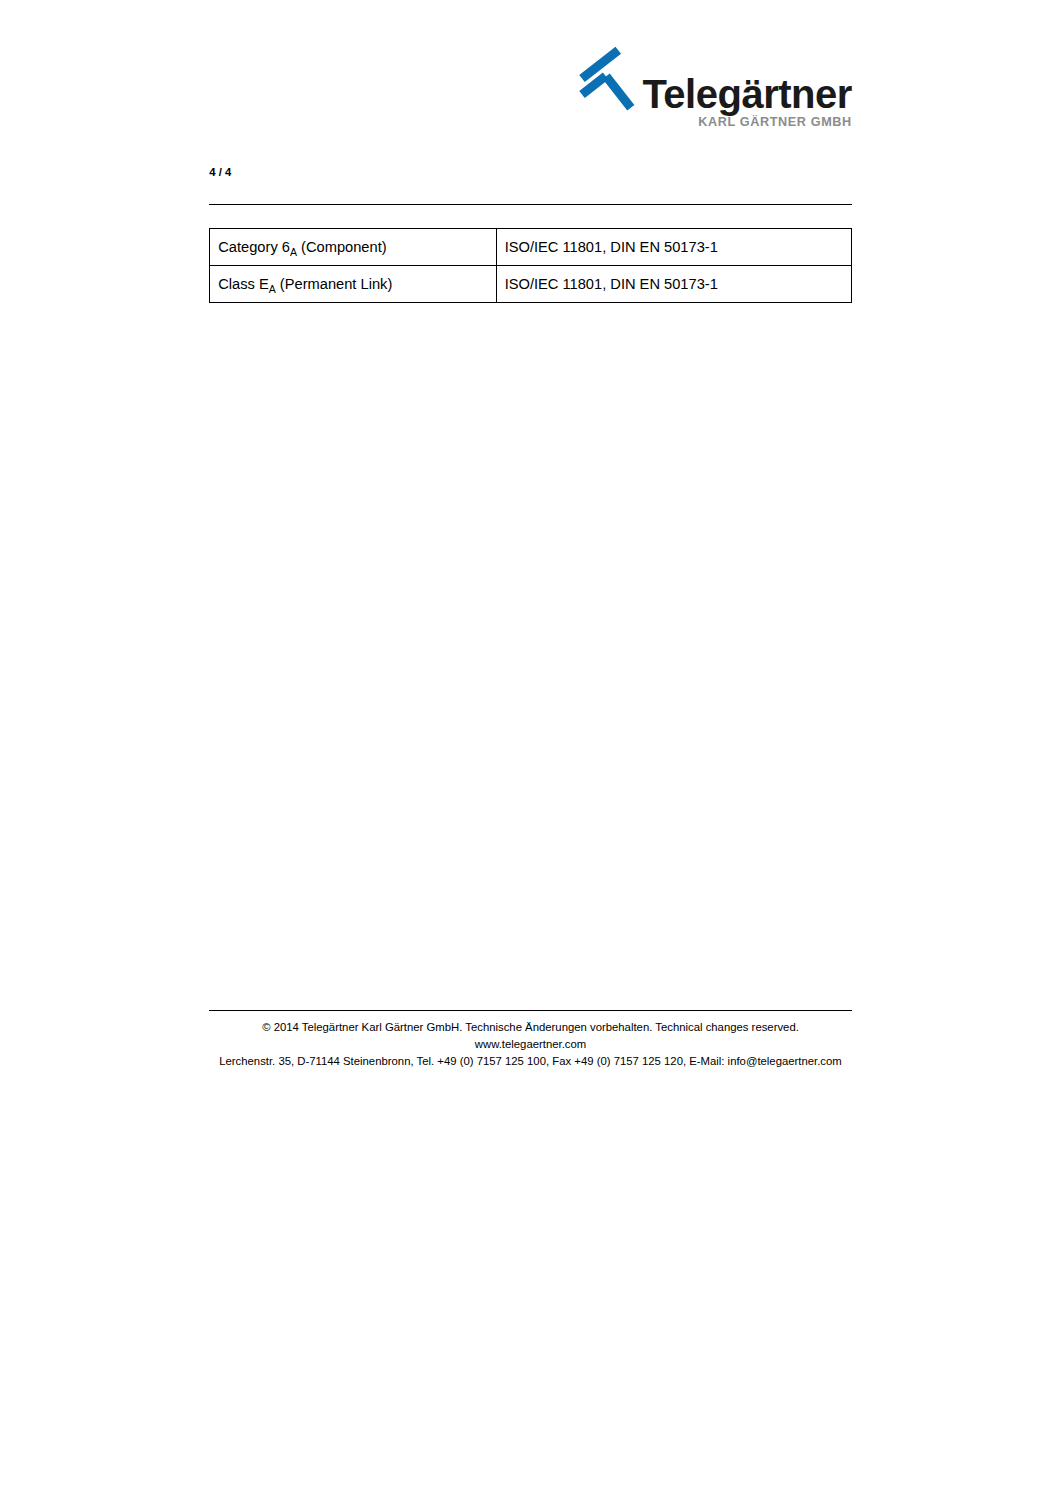Telegärtner
KARL GÄRTNER GMBH
4 / 4
| Category 6 A (Component) | ISO/IEC 11801, DIN EN 50173-1 |
| Class E A (Permanent Link) | ISO/IEC 11801, DIN EN 50173-1 |
© 2014 Telegärtner Karl Gärtner GmbH. Technische Änderungen vorbehalten. Technical changes reserved. www.telegaertner.com
Lerchenstr. 35, D-71144 Steinenbronn, Tel. +49 (0) 7157 125 100, Fax +49 (0) 7157 125 120, E-Mail: info@telegaertner.com